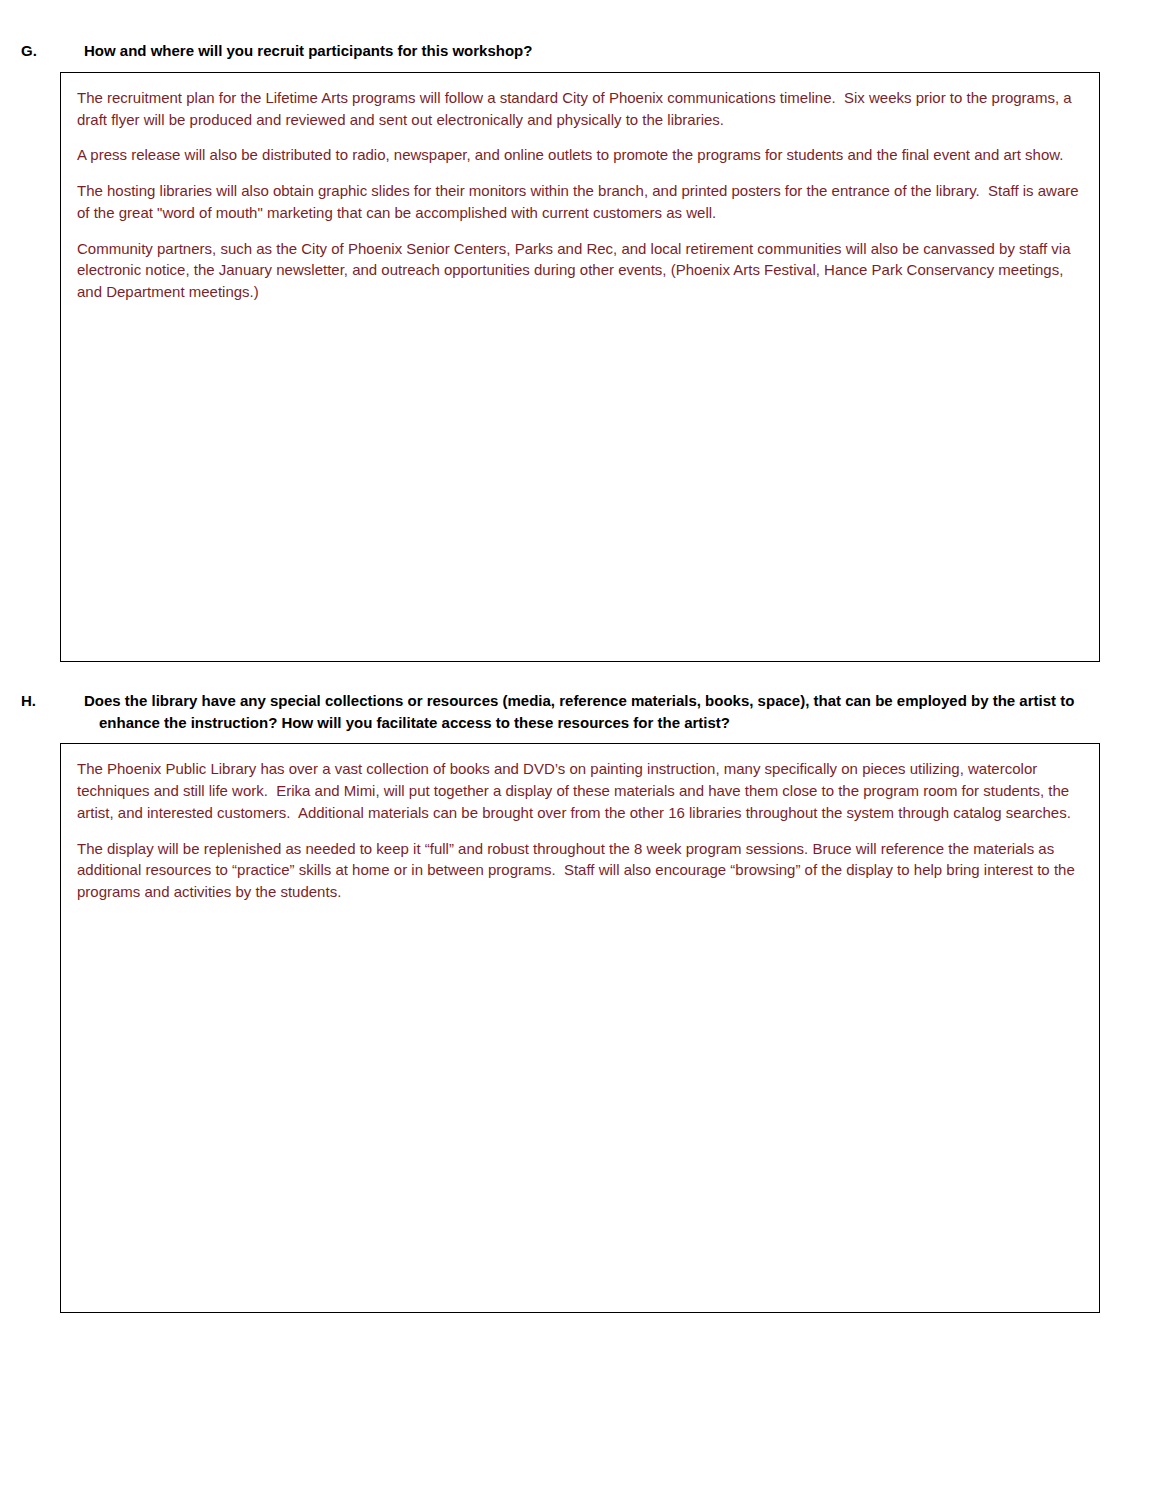G. How and where will you recruit participants for this workshop?
The recruitment plan for the Lifetime Arts programs will follow a standard City of Phoenix communications timeline. Six weeks prior to the programs, a draft flyer will be produced and reviewed and sent out electronically and physically to the libraries.
A press release will also be distributed to radio, newspaper, and online outlets to promote the programs for students and the final event and art show.
The hosting libraries will also obtain graphic slides for their monitors within the branch, and printed posters for the entrance of the library. Staff is aware of the great "word of mouth" marketing that can be accomplished with current customers as well.
Community partners, such as the City of Phoenix Senior Centers, Parks and Rec, and local retirement communities will also be canvassed by staff via electronic notice, the January newsletter, and outreach opportunities during other events, (Phoenix Arts Festival, Hance Park Conservancy meetings, and Department meetings.)
H. Does the library have any special collections or resources (media, reference materials, books, space), that can be employed by the artist to enhance the instruction? How will you facilitate access to these resources for the artist?
The Phoenix Public Library has over a vast collection of books and DVD’s on painting instruction, many specifically on pieces utilizing, watercolor techniques and still life work. Erika and Mimi, will put together a display of these materials and have them close to the program room for students, the artist, and interested customers. Additional materials can be brought over from the other 16 libraries throughout the system through catalog searches.
The display will be replenished as needed to keep it “full” and robust throughout the 8 week program sessions. Bruce will reference the materials as additional resources to “practice” skills at home or in between programs. Staff will also encourage “browsing” of the display to help bring interest to the programs and activities by the students.